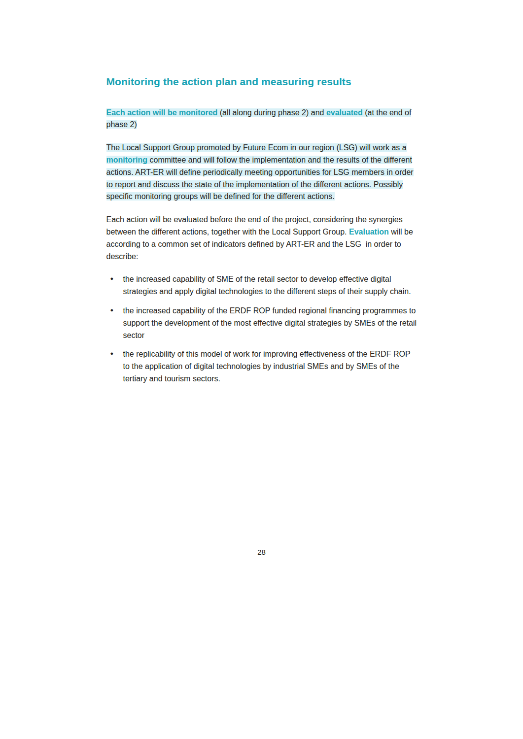Monitoring the action plan and measuring results
Each action will be monitored (all along during phase 2) and evaluated (at the end of phase 2)
The Local Support Group promoted by Future Ecom in our region (LSG) will work as a monitoring committee and will follow the implementation and the results of the different actions. ART-ER will define periodically meeting opportunities for LSG members in order to report and discuss the state of the implementation of the different actions. Possibly specific monitoring groups will be defined for the different actions.
Each action will be evaluated before the end of the project, considering the synergies between the different actions, together with the Local Support Group. Evaluation will be according to a common set of indicators defined by ART-ER and the LSG in order to describe:
the increased capability of SME of the retail sector to develop effective digital strategies and apply digital technologies to the different steps of their supply chain.
the increased capability of the ERDF ROP funded regional financing programmes to support the development of the most effective digital strategies by SMEs of the retail sector
the replicability of this model of work for improving effectiveness of the ERDF ROP to the application of digital technologies by industrial SMEs and by SMEs of the tertiary and tourism sectors.
28